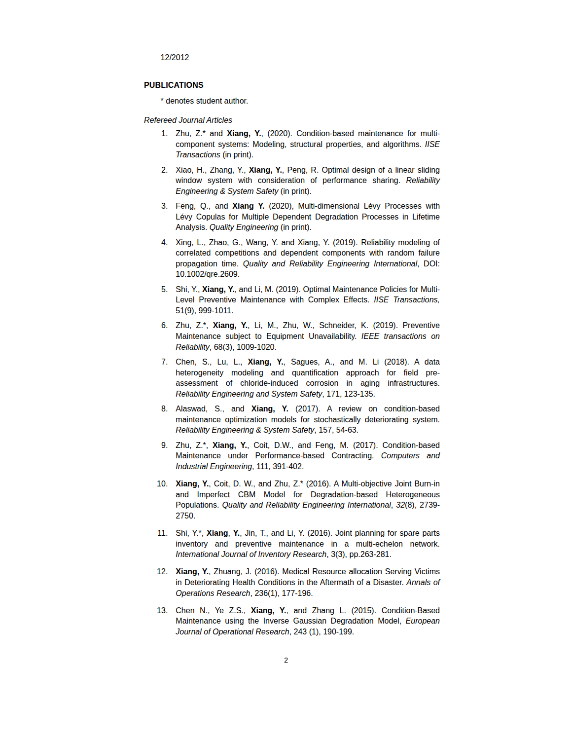12/2012
PUBLICATIONS
* denotes student author.
Refereed Journal Articles
Zhu, Z.* and Xiang, Y., (2020). Condition-based maintenance for multi-component systems: Modeling, structural properties, and algorithms. IISE Transactions (in print).
Xiao, H., Zhang, Y., Xiang, Y., Peng, R. Optimal design of a linear sliding window system with consideration of performance sharing. Reliability Engineering & System Safety (in print).
Feng, Q., and Xiang Y. (2020), Multi-dimensional Lévy Processes with Lévy Copulas for Multiple Dependent Degradation Processes in Lifetime Analysis. Quality Engineering (in print).
Xing, L., Zhao, G., Wang, Y. and Xiang, Y. (2019). Reliability modeling of correlated competitions and dependent components with random failure propagation time. Quality and Reliability Engineering International, DOI: 10.1002/qre.2609.
Shi, Y., Xiang, Y., and Li, M. (2019). Optimal Maintenance Policies for Multi-Level Preventive Maintenance with Complex Effects. IISE Transactions, 51(9), 999-1011.
Zhu, Z.*, Xiang, Y., Li, M., Zhu, W., Schneider, K. (2019). Preventive Maintenance subject to Equipment Unavailability. IEEE transactions on Reliability, 68(3), 1009-1020.
Chen, S., Lu, L., Xiang, Y., Sagues, A., and M. Li (2018). A data heterogeneity modeling and quantification approach for field pre-assessment of chloride-induced corrosion in aging infrastructures. Reliability Engineering and System Safety, 171, 123-135.
Alaswad, S., and Xiang, Y. (2017). A review on condition-based maintenance optimization models for stochastically deteriorating system. Reliability Engineering & System Safety, 157, 54-63.
Zhu, Z.*, Xiang, Y., Coit, D.W., and Feng, M. (2017). Condition-based Maintenance under Performance-based Contracting. Computers and Industrial Engineering, 111, 391-402.
Xiang, Y., Coit, D. W., and Zhu, Z.* (2016). A Multi-objective Joint Burn-in and Imperfect CBM Model for Degradation-based Heterogeneous Populations. Quality and Reliability Engineering International, 32(8), 2739-2750.
Shi, Y.*, Xiang, Y., Jin, T., and Li, Y. (2016). Joint planning for spare parts inventory and preventive maintenance in a multi-echelon network. International Journal of Inventory Research, 3(3), pp.263-281.
Xiang, Y., Zhuang, J. (2016). Medical Resource allocation Serving Victims in Deteriorating Health Conditions in the Aftermath of a Disaster. Annals of Operations Research, 236(1), 177-196.
Chen N., Ye Z.S., Xiang, Y., and Zhang L. (2015). Condition-Based Maintenance using the Inverse Gaussian Degradation Model, European Journal of Operational Research, 243 (1), 190-199.
2